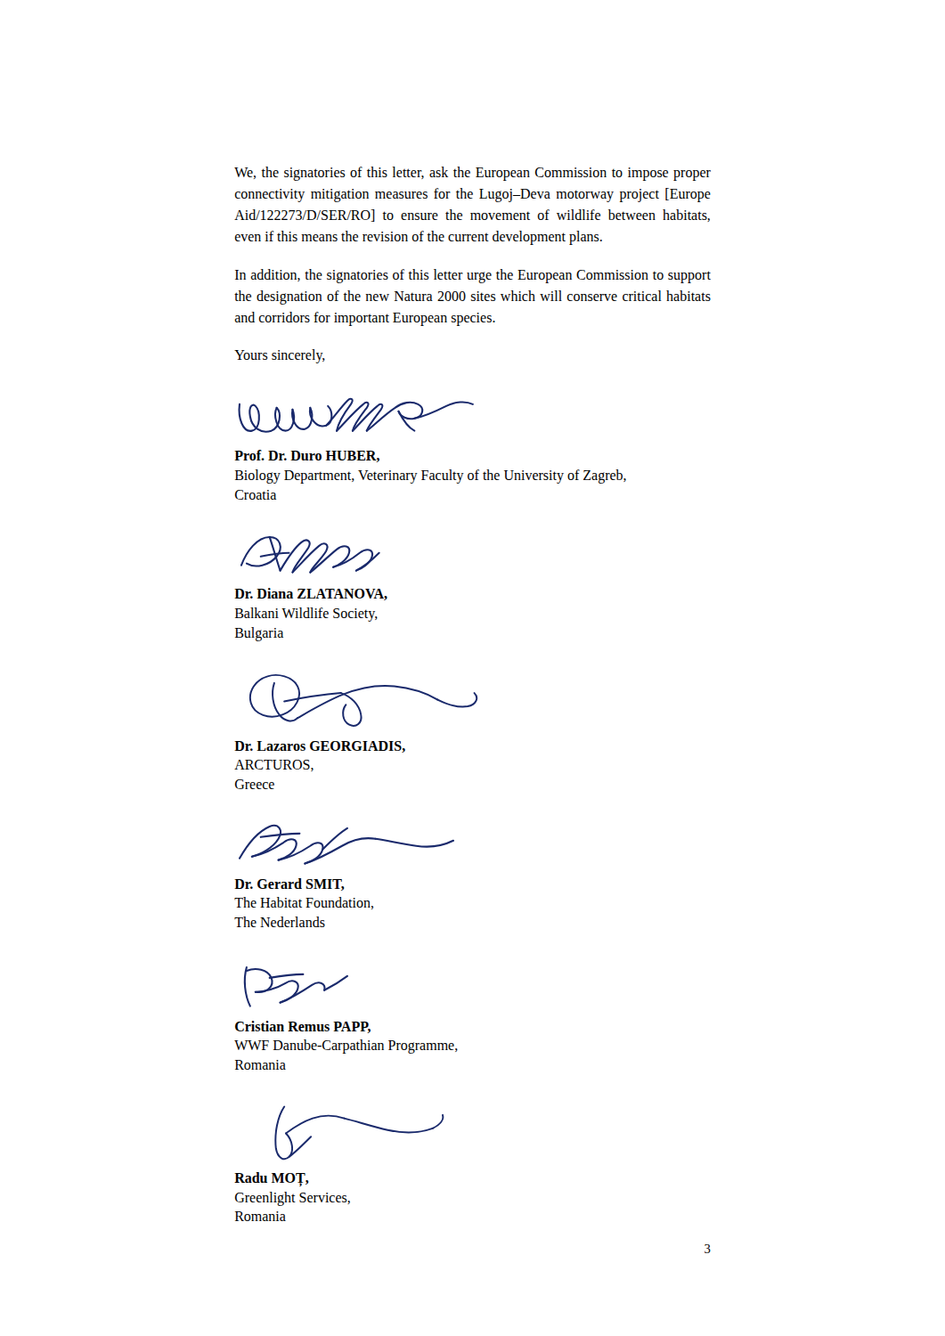We, the signatories of this letter, ask the European Commission to impose proper connectivity mitigation measures for the Lugoj–Deva motorway project [Europe Aid/122273/D/SER/RO] to ensure the movement of wildlife between habitats, even if this means the revision of the current development plans.
In addition, the signatories of this letter urge the European Commission to support the designation of the new Natura 2000 sites which will conserve critical habitats and corridors for important European species.
Yours sincerely,
Prof. Dr. Duro HUBER,
Biology Department, Veterinary Faculty of the University of Zagreb,
Croatia
Dr. Diana ZLATANOVA,
Balkani Wildlife Society,
Bulgaria
Dr. Lazaros GEORGIADIS,
ARCTUROS,
Greece
Dr. Gerard SMIT,
The Habitat Foundation,
The Nederlands
Cristian Remus PAPP,
WWF Danube-Carpathian Programme,
Romania
Radu MOȚ,
Greenlight Services,
Romania
3